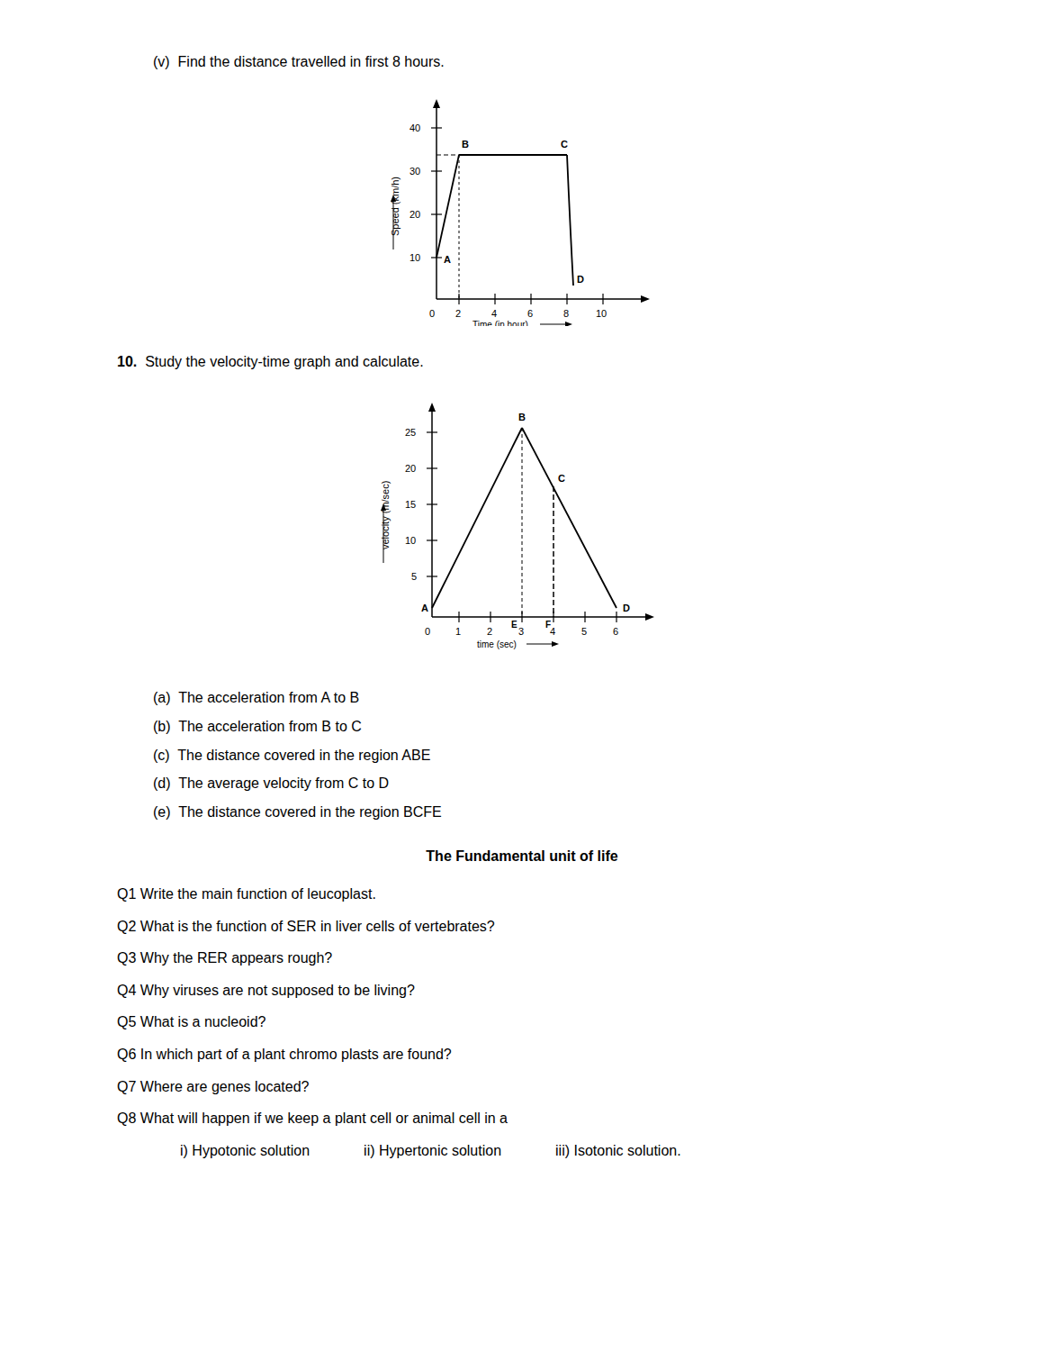(v) Find the distance travelled in first 8 hours.
40 30 20 10 Speed (km/h) 2 4 6 8 10 0 Time (in hour) B C A D
10. Study the velocity-time graph and calculate.
25 20 15 10 5 velocity (m/sec) 1 2 3 4 5 6 0 time (sec) B C A D E F
(a) The acceleration from A to B
(b) The acceleration from B to C
(c) The distance covered in the region ABE
(d) The average velocity from C to D
(e) The distance covered in the region BCFE
The Fundamental unit of life
Q1 Write the main function of leucoplast.
Q2 What is the function of SER in liver cells of vertebrates?
Q3 Why the RER appears rough?
Q4 Why viruses are not supposed to be living?
Q5 What is a nucleoid?
Q6 In which part of a plant chromo plasts are found?
Q7 Where are genes located?
Q8 What will happen if we keep a plant cell or animal cell in a
i) Hypotonic solution ii) Hypertonic solution iii) Isotonic solution.